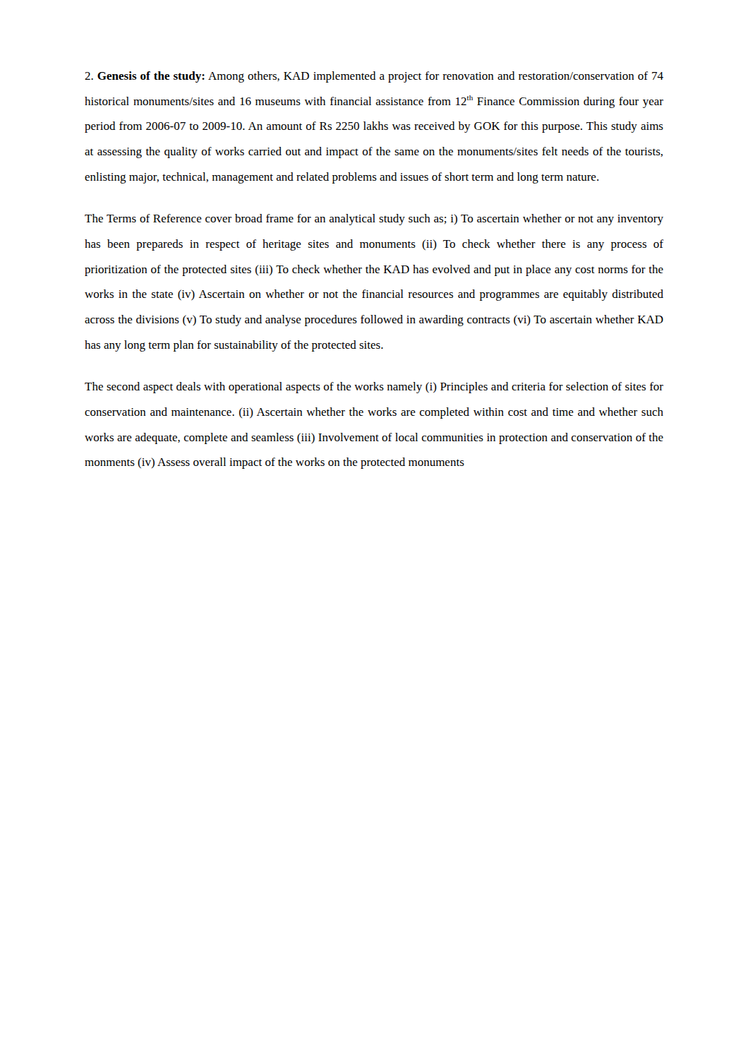2. Genesis of the study: Among others, KAD implemented a project for renovation and restoration/conservation of 74 historical monuments/sites and 16 museums with financial assistance from 12th Finance Commission during four year period from 2006-07 to 2009-10. An amount of Rs 2250 lakhs was received by GOK for this purpose. This study aims at assessing the quality of works carried out and impact of the same on the monuments/sites felt needs of the tourists, enlisting major, technical, management and related problems and issues of short term and long term nature.
The Terms of Reference cover broad frame for an analytical study such as; i) To ascertain whether or not any inventory has been prepareds in respect of heritage sites and monuments (ii) To check whether there is any process of prioritization of the protected sites (iii) To check whether the KAD has evolved and put in place any cost norms for the works in the state (iv) Ascertain on whether or not the financial resources and programmes are equitably distributed across the divisions (v) To study and analyse procedures followed in awarding contracts (vi) To ascertain whether KAD has any long term plan for sustainability of the protected sites.
The second aspect deals with operational aspects of the works namely (i) Principles and criteria for selection of sites for conservation and maintenance. (ii) Ascertain whether the works are completed within cost and time and whether such works are adequate, complete and seamless (iii) Involvement of local communities in protection and conservation of the monments (iv) Assess overall impact of the works on the protected monuments